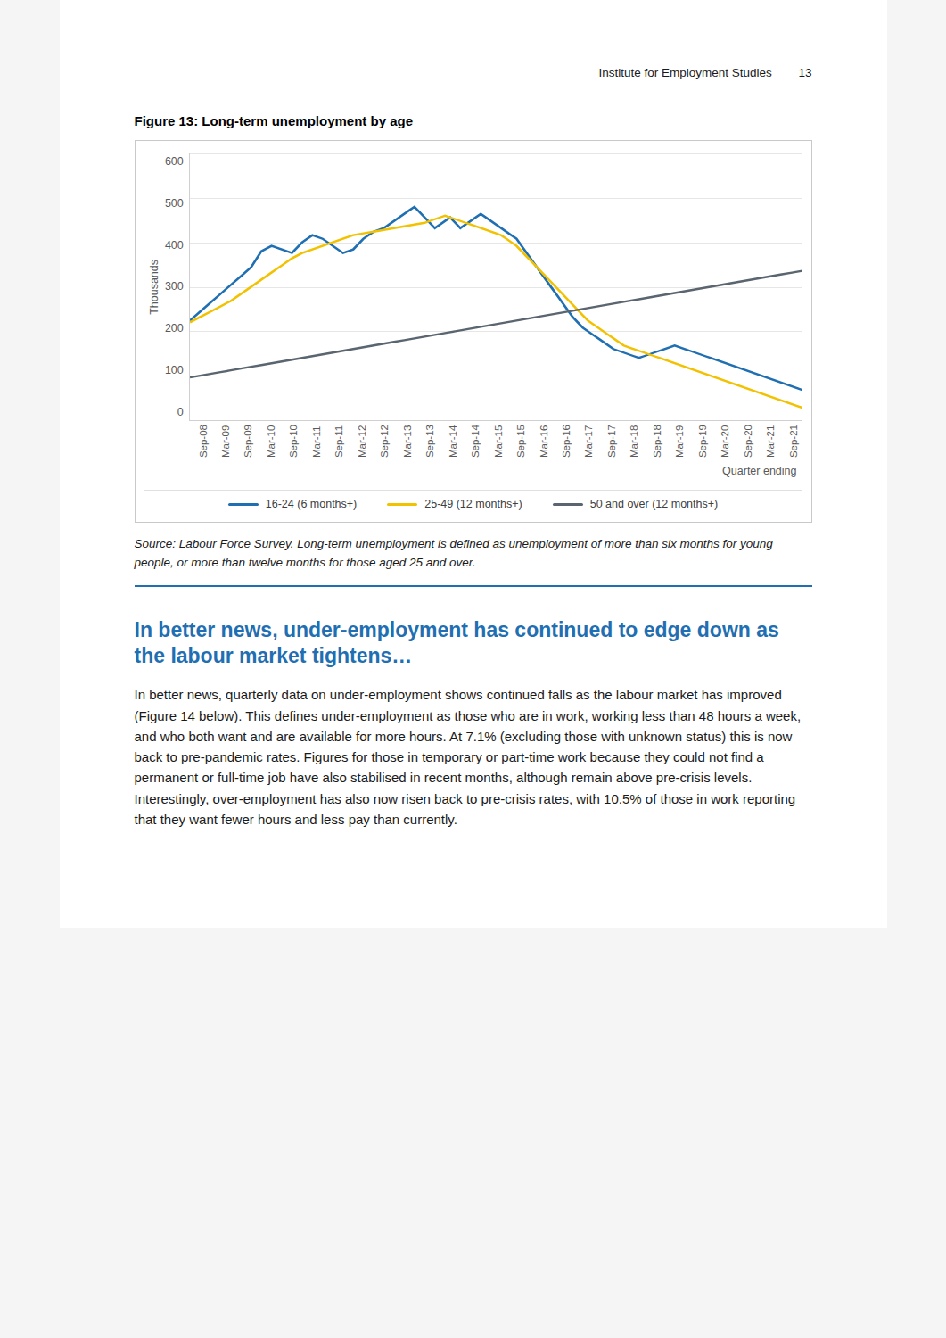Institute for Employment Studies 13
Figure 13: Long-term unemployment by age
Thousands
600
500
400
300
200
100
0
Sep-08 Mar-09 Sep-09 Mar-10 Sep-10 Mar-11 Sep-11 Mar-12 Sep-12 Mar-13 Sep-13 Mar-14 Sep-14 Mar-15 Sep-15 Mar-16 Sep-16 Mar-17 Sep-17 Mar-18 Sep-18 Mar-19 Sep-19 Mar-20 Sep-20 Mar-21 Sep-21
Quarter ending
16-24 (6 months+)
25-49 (12 months+)
50 and over (12 months+)
Source: Labour Force Survey. Long-term unemployment is defined as unemployment of more than six months for young people, or more than twelve months for those aged 25 and over.
In better news, under-employment has continued to edge down as the labour market tightens…
In better news, quarterly data on under-employment shows continued falls as the labour market has improved (Figure 14 below). This defines under-employment as those who are in work, working less than 48 hours a week, and who both want and are available for more hours. At 7.1% (excluding those with unknown status) this is now back to pre-pandemic rates. Figures for those in temporary or part-time work because they could not find a permanent or full-time job have also stabilised in recent months, although remain above pre-crisis levels. Interestingly, over-employment has also now risen back to pre-crisis rates, with 10.5% of those in work reporting that they want fewer hours and less pay than currently.